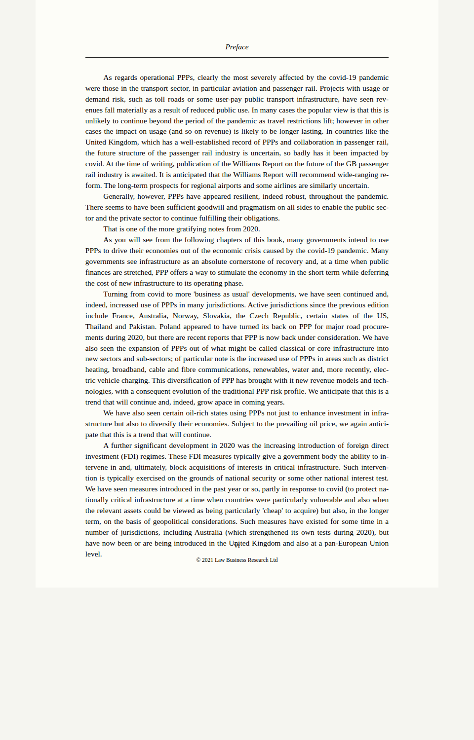Preface
As regards operational PPPs, clearly the most severely affected by the covid-19 pandemic were those in the transport sector, in particular aviation and passenger rail. Projects with usage or demand risk, such as toll roads or some user-pay public transport infrastructure, have seen revenues fall materially as a result of reduced public use. In many cases the popular view is that this is unlikely to continue beyond the period of the pandemic as travel restrictions lift; however in other cases the impact on usage (and so on revenue) is likely to be longer lasting. In countries like the United Kingdom, which has a well-established record of PPPs and collaboration in passenger rail, the future structure of the passenger rail industry is uncertain, so badly has it been impacted by covid. At the time of writing, publication of the Williams Report on the future of the GB passenger rail industry is awaited. It is anticipated that the Williams Report will recommend wide-ranging reform. The long-term prospects for regional airports and some airlines are similarly uncertain.
Generally, however, PPPs have appeared resilient, indeed robust, throughout the pandemic. There seems to have been sufficient goodwill and pragmatism on all sides to enable the public sector and the private sector to continue fulfilling their obligations.
That is one of the more gratifying notes from 2020.
As you will see from the following chapters of this book, many governments intend to use PPPs to drive their economies out of the economic crisis caused by the covid-19 pandemic. Many governments see infrastructure as an absolute cornerstone of recovery and, at a time when public finances are stretched, PPP offers a way to stimulate the economy in the short term while deferring the cost of new infrastructure to its operating phase.
Turning from covid to more 'business as usual' developments, we have seen continued and, indeed, increased use of PPPs in many jurisdictions. Active jurisdictions since the previous edition include France, Australia, Norway, Slovakia, the Czech Republic, certain states of the US, Thailand and Pakistan. Poland appeared to have turned its back on PPP for major road procurements during 2020, but there are recent reports that PPP is now back under consideration. We have also seen the expansion of PPPs out of what might be called classical or core infrastructure into new sectors and sub-sectors; of particular note is the increased use of PPPs in areas such as district heating, broadband, cable and fibre communications, renewables, water and, more recently, electric vehicle charging. This diversification of PPP has brought with it new revenue models and technologies, with a consequent evolution of the traditional PPP risk profile. We anticipate that this is a trend that will continue and, indeed, grow apace in coming years.
We have also seen certain oil-rich states using PPPs not just to enhance investment in infrastructure but also to diversify their economies. Subject to the prevailing oil price, we again anticipate that this is a trend that will continue.
A further significant development in 2020 was the increasing introduction of foreign direct investment (FDI) regimes. These FDI measures typically give a government body the ability to intervene in and, ultimately, block acquisitions of interests in critical infrastructure. Such intervention is typically exercised on the grounds of national security or some other national interest test. We have seen measures introduced in the past year or so, partly in response to covid (to protect nationally critical infrastructure at a time when countries were particularly vulnerable and also when the relevant assets could be viewed as being particularly 'cheap' to acquire) but also, in the longer term, on the basis of geopolitical considerations. Such measures have existed for some time in a number of jurisdictions, including Australia (which strengthened its own tests during 2020), but have now been or are being introduced in the United Kingdom and also at a pan-European Union level.
vi
© 2021 Law Business Research Ltd